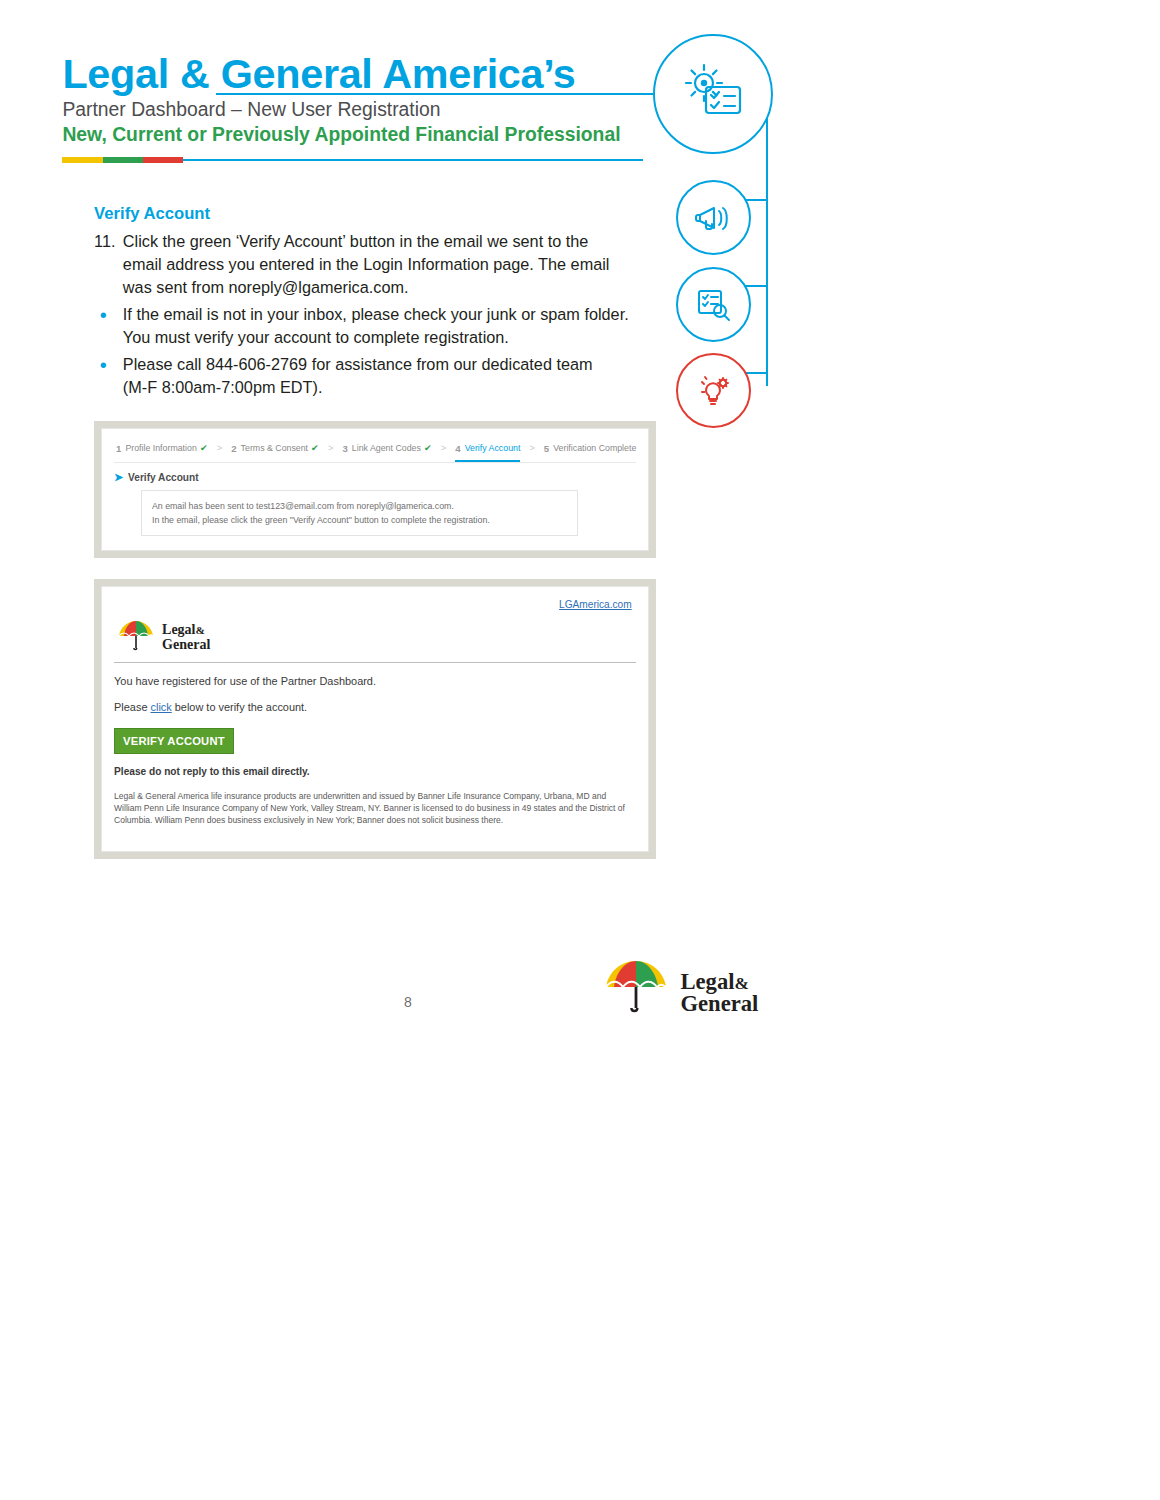Legal & General America’s
Partner Dashboard – New User Registration
New, Current or Previously Appointed Financial Professional
Verify Account
11. Click the green ‘Verify Account’ button in the email we sent to the email address you entered in the Login Information page. The email was sent from noreply@lgamerica.com.
If the email is not in your inbox, please check your junk or spam folder.
You must verify your account to complete registration.
Please call 844-606-2769 for assistance from our dedicated team
(M-F 8:00am-7:00pm EDT).
1 Profile Information✔
>
2 Terms & Consent✔
>
3 Link Agent Codes✔
>
4 Verify Account
>
5 Verification Complete
➤Verify Account
An email has been sent to test123@email.com from noreply@lgamerica.com.
In the email, please click the green "Verify Account" button to complete the registration.
LGAmerica.com
Legal&
General
You have registered for use of the Partner Dashboard.
Please click below to verify the account.
VERIFY ACCOUNT
Please do not reply to this email directly.
Legal & General America life insurance products are underwritten and issued by Banner Life Insurance Company, Urbana, MD and William Penn Life Insurance Company of New York, Valley Stream, NY. Banner is licensed to do business in 49 states and the District of Columbia. William Penn does business exclusively in New York; Banner does not solicit business there.
8
Legal&
General